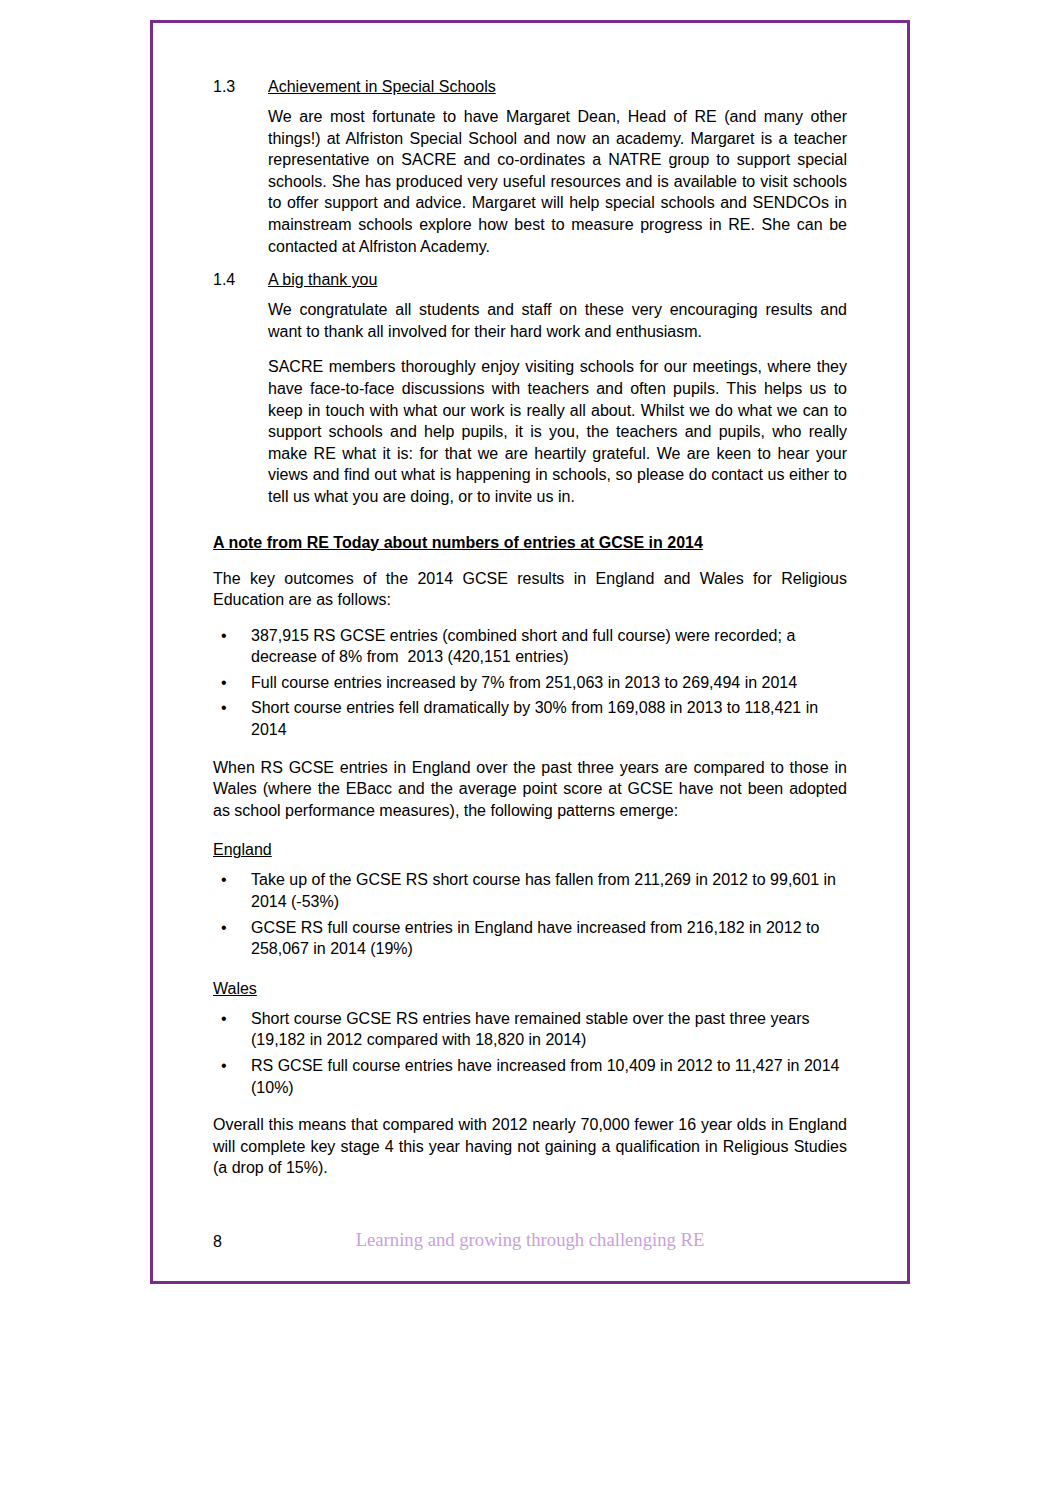1.3 Achievement in Special Schools
We are most fortunate to have Margaret Dean, Head of RE (and many other things!) at Alfriston Special School and now an academy. Margaret is a teacher representative on SACRE and co-ordinates a NATRE group to support special schools. She has produced very useful resources and is available to visit schools to offer support and advice. Margaret will help special schools and SENDCOs in mainstream schools explore how best to measure progress in RE. She can be contacted at Alfriston Academy.
1.4 A big thank you
We congratulate all students and staff on these very encouraging results and want to thank all involved for their hard work and enthusiasm.
SACRE members thoroughly enjoy visiting schools for our meetings, where they have face-to-face discussions with teachers and often pupils. This helps us to keep in touch with what our work is really all about. Whilst we do what we can to support schools and help pupils, it is you, the teachers and pupils, who really make RE what it is: for that we are heartily grateful. We are keen to hear your views and find out what is happening in schools, so please do contact us either to tell us what you are doing, or to invite us in.
A note from RE Today about numbers of entries at GCSE in 2014
The key outcomes of the 2014 GCSE results in England and Wales for Religious Education are as follows:
387,915 RS GCSE entries (combined short and full course) were recorded; a decrease of 8% from 2013 (420,151 entries)
Full course entries increased by 7% from 251,063 in 2013 to 269,494 in 2014
Short course entries fell dramatically by 30% from 169,088 in 2013 to 118,421 in 2014
When RS GCSE entries in England over the past three years are compared to those in Wales (where the EBacc and the average point score at GCSE have not been adopted as school performance measures), the following patterns emerge:
England
Take up of the GCSE RS short course has fallen from 211,269 in 2012 to 99,601 in 2014 (-53%)
GCSE RS full course entries in England have increased from 216,182 in 2012 to 258,067 in 2014 (19%)
Wales
Short course GCSE RS entries have remained stable over the past three years (19,182 in 2012 compared with 18,820 in 2014)
RS GCSE full course entries have increased from 10,409 in 2012 to 11,427 in 2014 (10%)
Overall this means that compared with 2012 nearly 70,000 fewer 16 year olds in England will complete key stage 4 this year having not gaining a qualification in Religious Studies (a drop of 15%).
8
Learning and growing through challenging RE